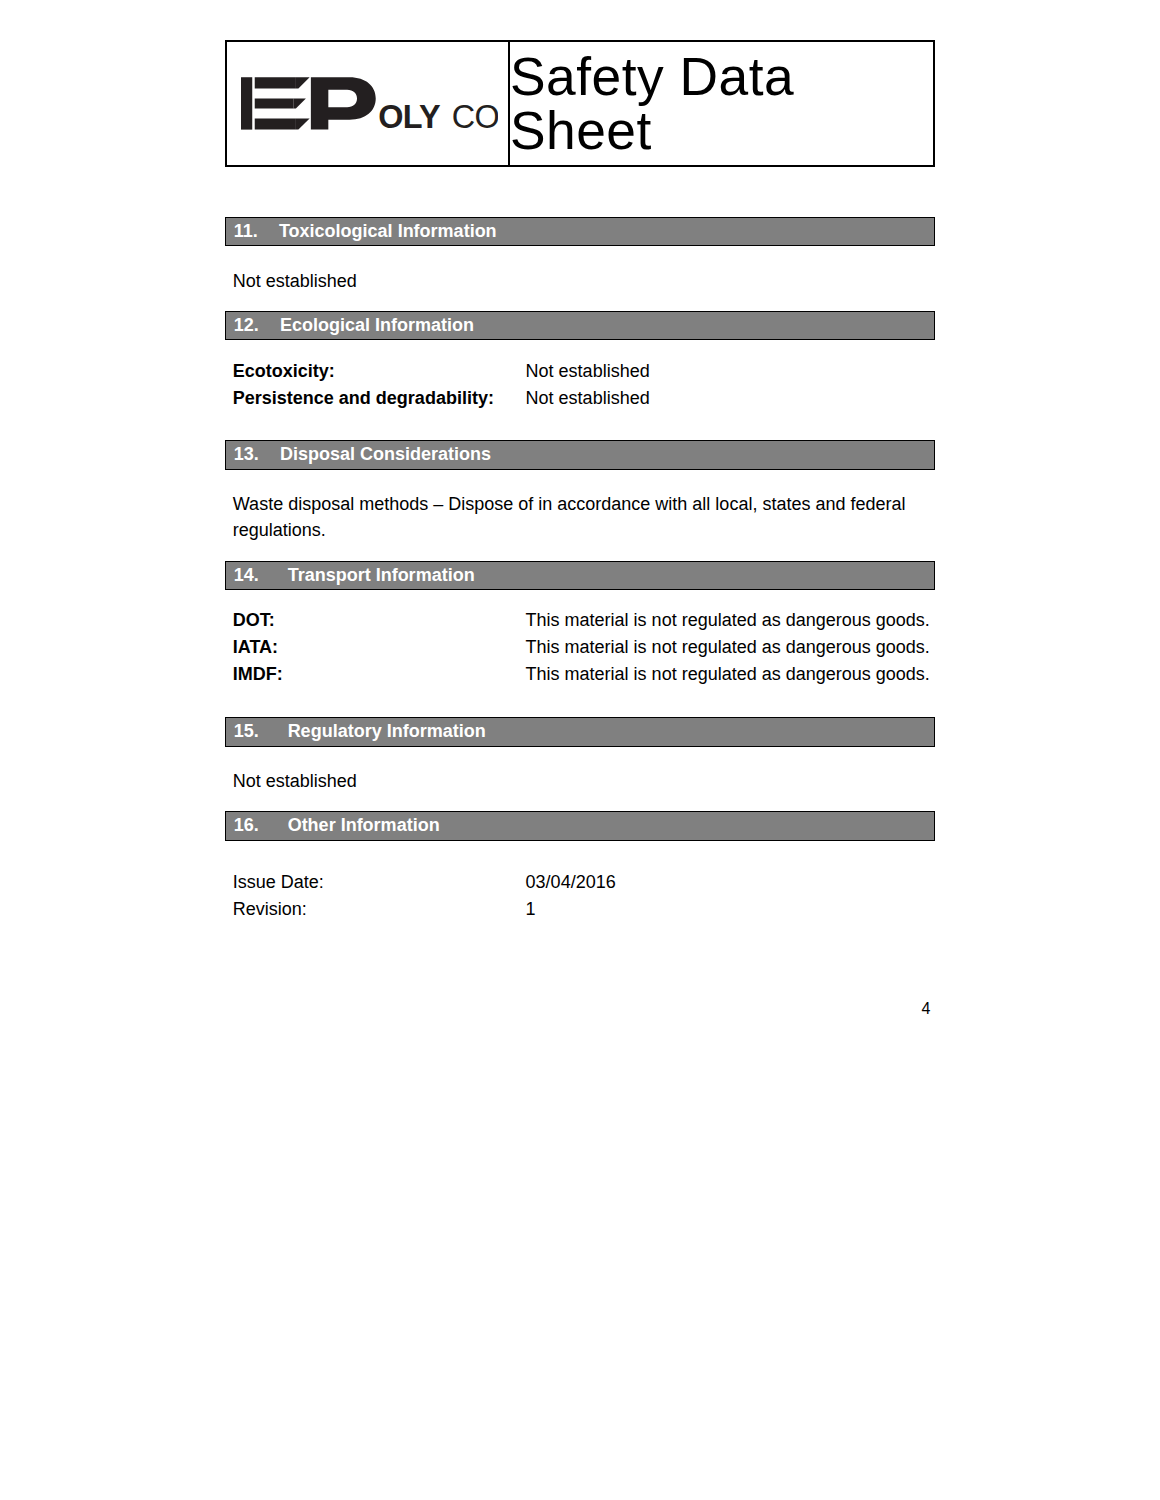OLY CORP
Safety Data Sheet
11. Toxicological Information
Not established
12. Ecological Information
Ecotoxicity: Not established
Persistence and degradability: Not established
13. Disposal Considerations
Waste disposal methods – Dispose of in accordance with all local, states and federal regulations.
14. Transport Information
DOT: This material is not regulated as dangerous goods.
IATA: This material is not regulated as dangerous goods.
IMDF: This material is not regulated as dangerous goods.
15. Regulatory Information
Not established
16. Other Information
Issue Date: 03/04/2016
Revision: 1
4